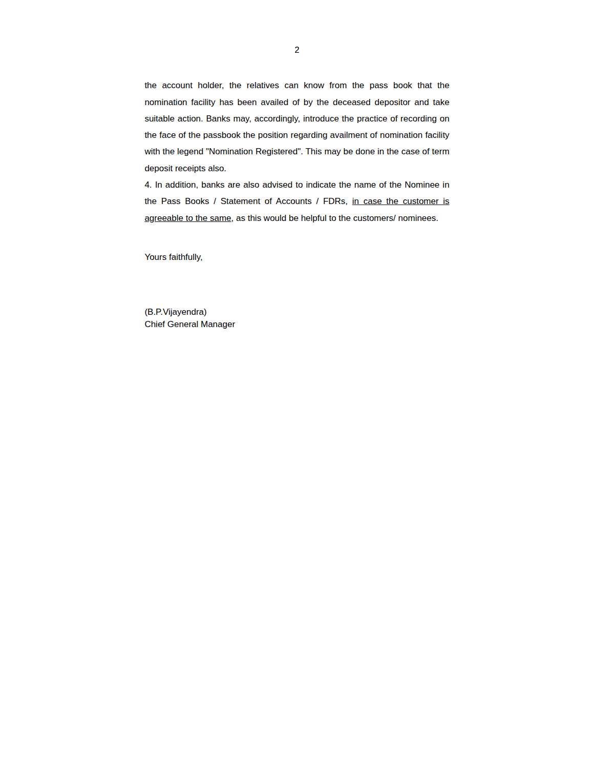2
the account holder, the relatives can know from the pass book that the nomination facility has been availed of by the deceased depositor and take suitable action. Banks may, accordingly, introduce the practice of recording on the face of the passbook the position regarding availment of nomination facility with the legend "Nomination Registered". This may be done in the case of term deposit receipts also.
4. In addition, banks are also advised to indicate the name of the Nominee in the Pass Books / Statement of Accounts / FDRs, in case the customer is agreeable to the same, as this would be helpful to the customers/ nominees.
Yours faithfully,
(B.P.Vijayendra)
Chief General Manager